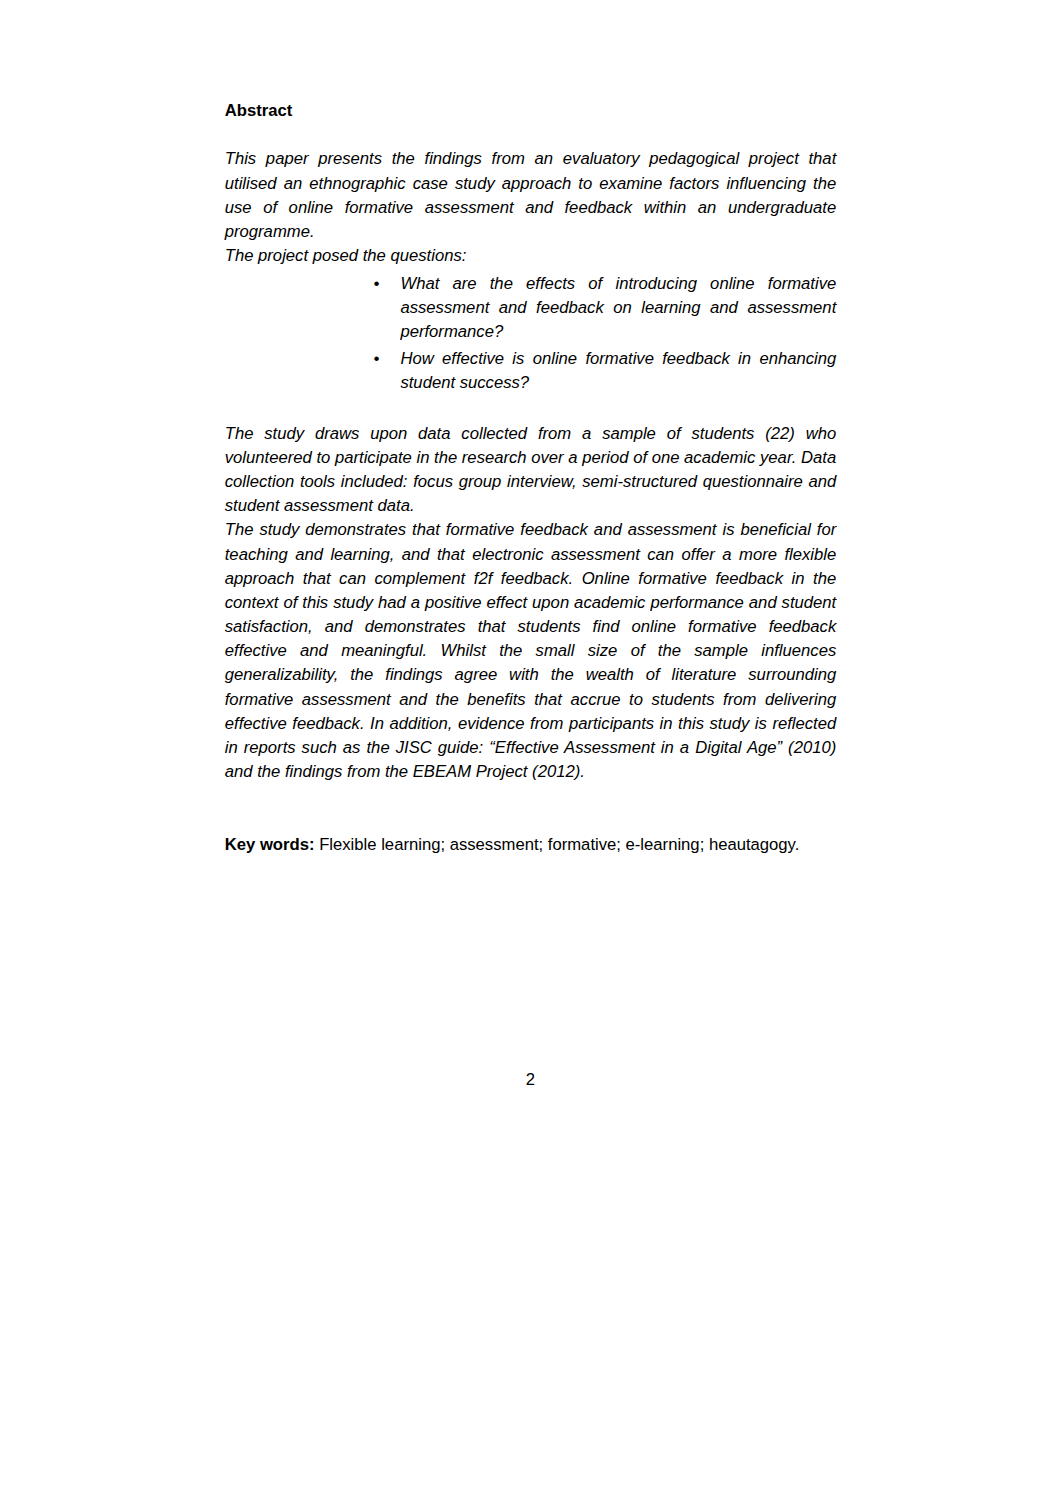Abstract
This paper presents the findings from an evaluatory pedagogical project that utilised an ethnographic case study approach to examine factors influencing the use of online formative assessment and feedback within an undergraduate programme.
The project posed the questions:
What are the effects of introducing online formative assessment and feedback on learning and assessment performance?
How effective is online formative feedback in enhancing student success?
The study draws upon data collected from a sample of students (22) who volunteered to participate in the research over a period of one academic year. Data collection tools included: focus group interview, semi-structured questionnaire and student assessment data.
The study demonstrates that formative feedback and assessment is beneficial for teaching and learning, and that electronic assessment can offer a more flexible approach that can complement f2f feedback. Online formative feedback in the context of this study had a positive effect upon academic performance and student satisfaction, and demonstrates that students find online formative feedback effective and meaningful. Whilst the small size of the sample influences generalizability, the findings agree with the wealth of literature surrounding formative assessment and the benefits that accrue to students from delivering effective feedback. In addition, evidence from participants in this study is reflected in reports such as the JISC guide: “Effective Assessment in a Digital Age” (2010) and the findings from the EBEAM Project (2012).
Key words: Flexible learning; assessment; formative; e-learning; heautagogy.
2